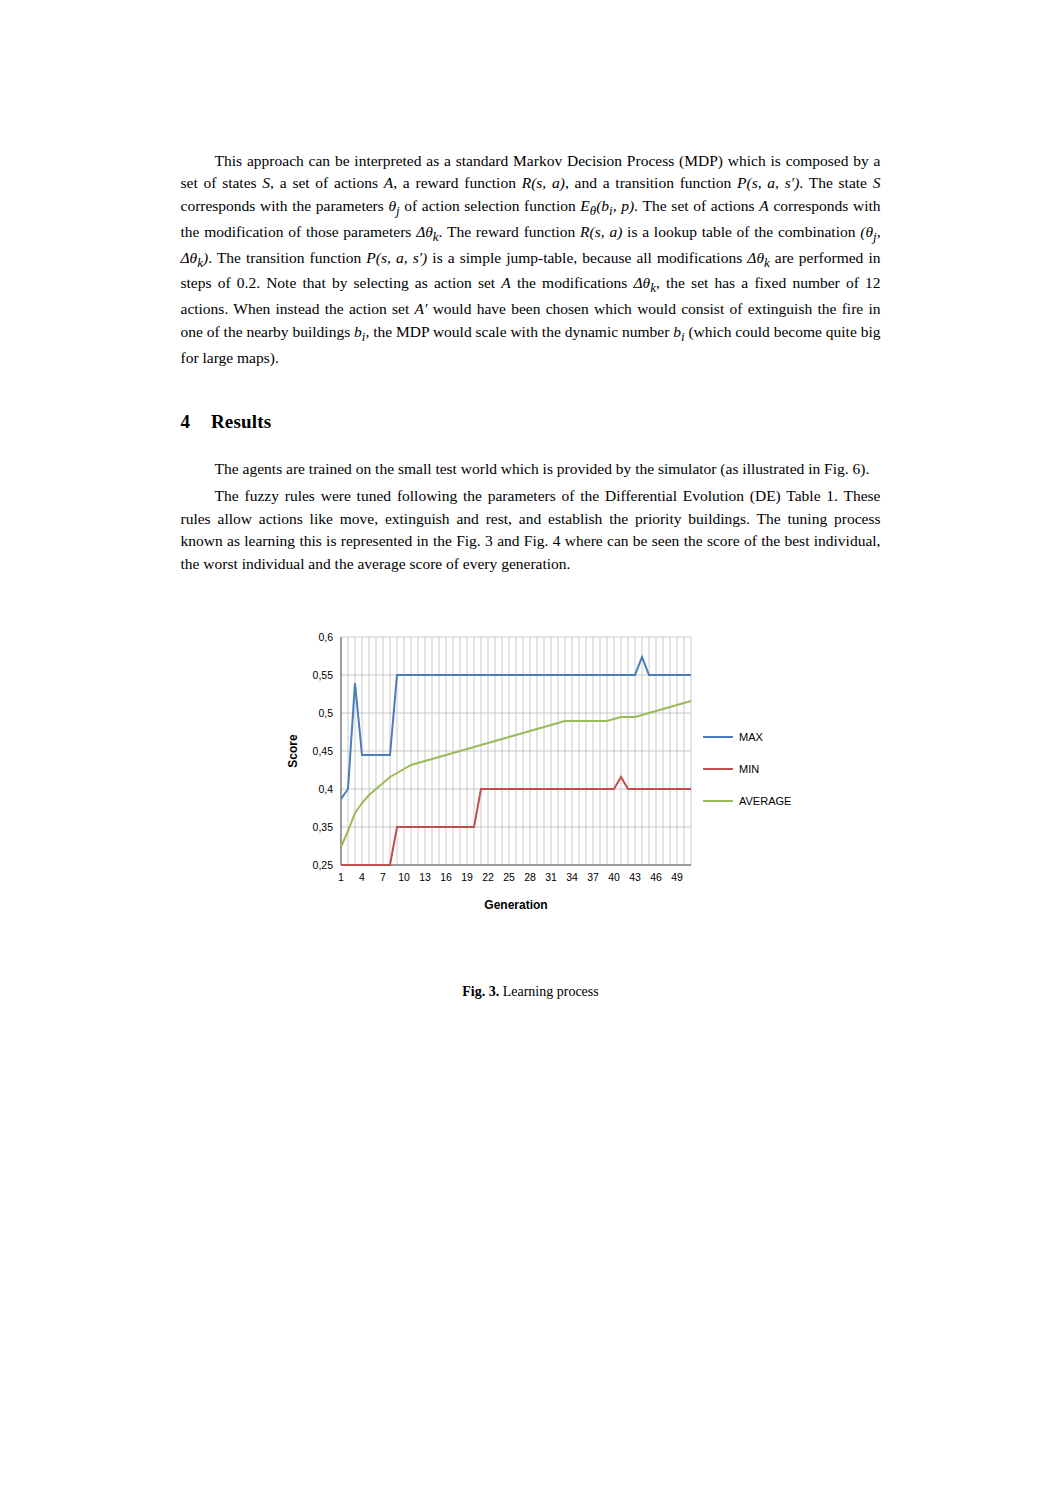This approach can be interpreted as a standard Markov Decision Process (MDP) which is composed by a set of states S, a set of actions A, a reward function R(s, a), and a transition function P(s, a, s′). The state S corresponds with the parameters θj of action selection function Eθ(bi, p). The set of actions A corresponds with the modification of those parameters Δθk. The reward function R(s, a) is a lookup table of the combination (θj, Δθk). The transition function P(s, a, s′) is a simple jump-table, because all modifications Δθk are performed in steps of 0.2. Note that by selecting as action set A the modifications Δθk, the set has a fixed number of 12 actions. When instead the action set A′ would have been chosen which would consist of extinguish the fire in one of the nearby buildings bi, the MDP would scale with the dynamic number bi (which could become quite big for large maps).
4 Results
The agents are trained on the small test world which is provided by the simulator (as illustrated in Fig. 6).
The fuzzy rules were tuned following the parameters of the Differential Evolution (DE) Table 1. These rules allow actions like move, extinguish and rest, and establish the priority buildings. The tuning process known as learning this is represented in the Fig. 3 and Fig. 4 where can be seen the score of the best individual, the worst individual and the average score of every generation.
0,6 0,55 0,5 0,45 0,4 0,35 0,25 1 4 7 10 13 16 19 22 25 28 31 34 37 40 43 46 49 Generation Score MAX MIN AVERAGE
Fig. 3. Learning process